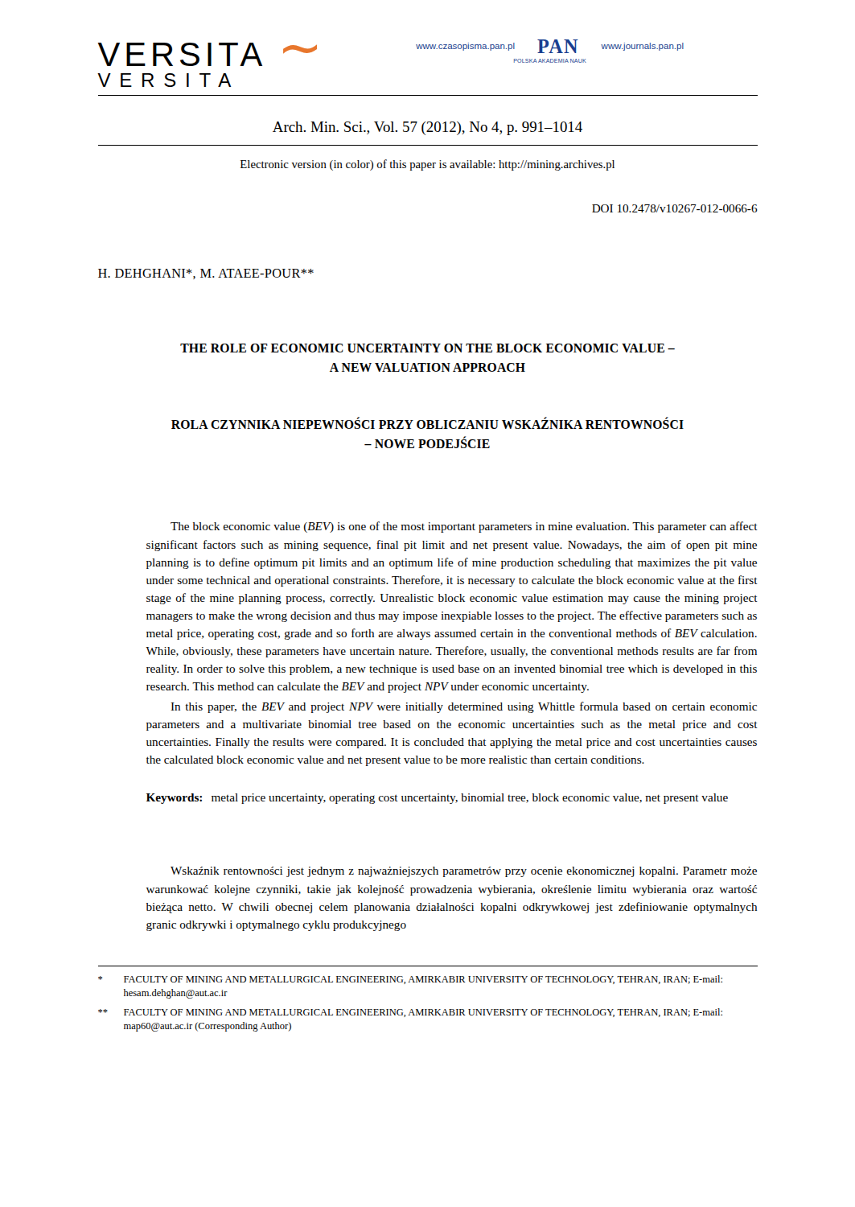VERSITA∼
VERSITA
www.czasopisma.pan.pl PAN www.journals.pan.pl
POLSKA AKADEMIA NAUK
Arch. Min. Sci., Vol. 57 (2012), No 4, p. 991–1014
Electronic version (in color) of this paper is available: http://mining.archives.pl
DOI 10.2478/v10267-012-0066-6
H. DEHGHANI*, M. ATAEE-POUR**
THE ROLE OF ECONOMIC UNCERTAINTY ON THE BLOCK ECONOMIC VALUE –
A NEW VALUATION APPROACH
ROLA CZYNNIKA NIEPEWNOŚCI PRZY OBLICZANIU WSKAŹNIKA RENTOWNOŚCI
– NOWE PODEJŚCIE
The block economic value (BEV) is one of the most important parameters in mine evaluation. This parameter can affect significant factors such as mining sequence, final pit limit and net present value. Nowadays, the aim of open pit mine planning is to define optimum pit limits and an optimum life of mine production scheduling that maximizes the pit value under some technical and operational constraints. Therefore, it is necessary to calculate the block economic value at the first stage of the mine planning process, correctly. Unrealistic block economic value estimation may cause the mining project managers to make the wrong decision and thus may impose inexpiable losses to the project. The effective parameters such as metal price, operating cost, grade and so forth are always assumed certain in the conventional methods of BEV calculation. While, obviously, these parameters have uncertain nature. Therefore, usually, the conventional methods results are far from reality. In order to solve this problem, a new technique is used base on an invented binomial tree which is developed in this research. This method can calculate the BEV and project NPV under economic uncertainty.
In this paper, the BEV and project NPV were initially determined using Whittle formula based on certain economic parameters and a multivariate binomial tree based on the economic uncertainties such as the metal price and cost uncertainties. Finally the results were compared. It is concluded that applying the metal price and cost uncertainties causes the calculated block economic value and net present value to be more realistic than certain conditions.
Keywords: metal price uncertainty, operating cost uncertainty, binomial tree, block economic value, net present value
Wskaźnik rentowności jest jednym z najważniejszych parametrów przy ocenie ekonomicznej kopalni. Parametr może warunkować kolejne czynniki, takie jak kolejność prowadzenia wybierania, określenie limitu wybierania oraz wartość bieżąca netto. W chwili obecnej celem planowania działalności kopalni odkrywkowej jest zdefiniowanie optymalnych granic odkrywki i optymalnego cyklu produkcyjnego
* FACULTY OF MINING AND METALLURGICAL ENGINEERING, AMIRKABIR UNIVERSITY OF TECHNOLOGY, TEHRAN, IRAN; E-mail: hesam.dehghan@aut.ac.ir
** FACULTY OF MINING AND METALLURGICAL ENGINEERING, AMIRKABIR UNIVERSITY OF TECHNOLOGY, TEHRAN, IRAN; E-mail: map60@aut.ac.ir (Corresponding Author)